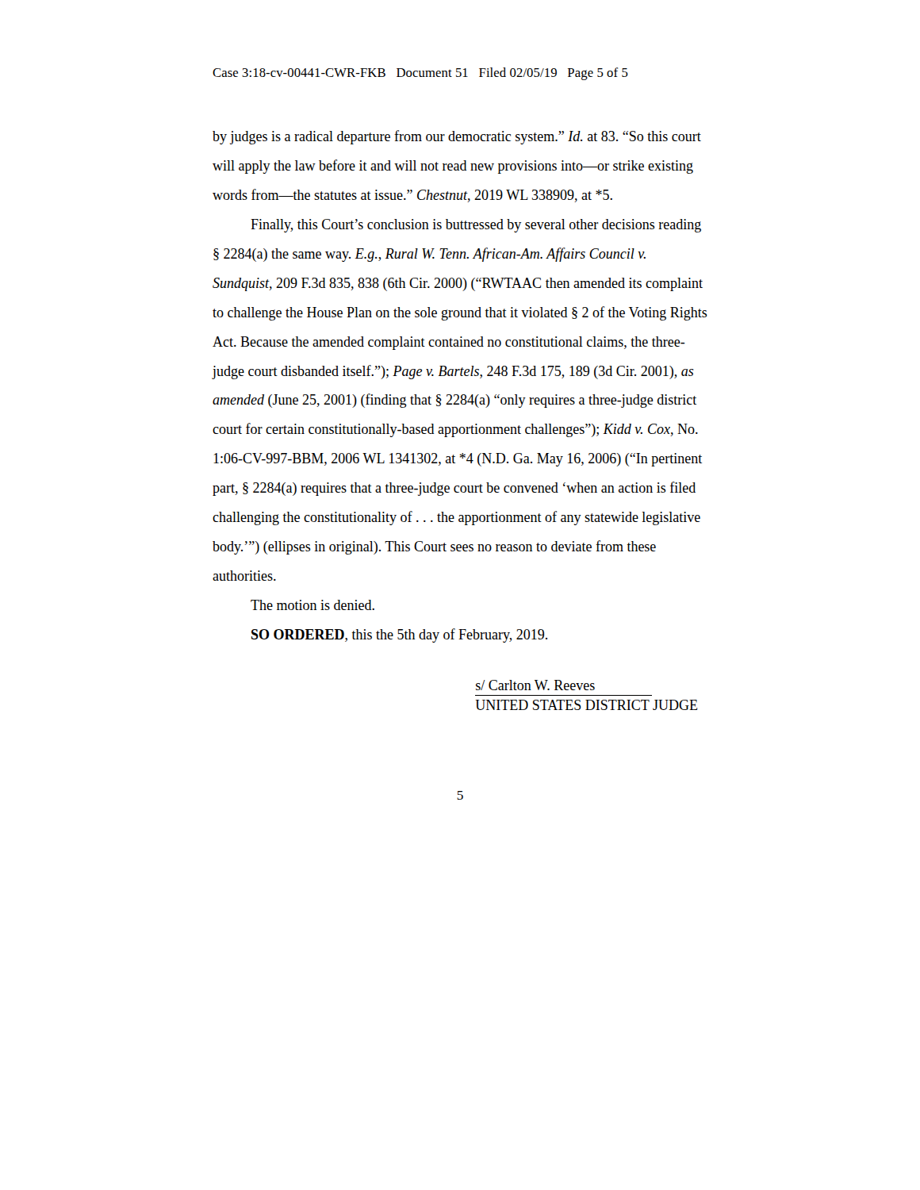Case 3:18-cv-00441-CWR-FKB Document 51 Filed 02/05/19 Page 5 of 5
by judges is a radical departure from our democratic system.” Id. at 83. “So this court will apply the law before it and will not read new provisions into—or strike existing words from—the statutes at issue.” Chestnut, 2019 WL 338909, at *5.
Finally, this Court’s conclusion is buttressed by several other decisions reading § 2284(a) the same way. E.g., Rural W. Tenn. African-Am. Affairs Council v. Sundquist, 209 F.3d 835, 838 (6th Cir. 2000) (“RWTAAC then amended its complaint to challenge the House Plan on the sole ground that it violated § 2 of the Voting Rights Act. Because the amended complaint contained no constitutional claims, the three-judge court disbanded itself.”); Page v. Bartels, 248 F.3d 175, 189 (3d Cir. 2001), as amended (June 25, 2001) (finding that § 2284(a) “only requires a three-judge district court for certain constitutionally-based apportionment challenges”); Kidd v. Cox, No. 1:06-CV-997-BBM, 2006 WL 1341302, at *4 (N.D. Ga. May 16, 2006) (“In pertinent part, § 2284(a) requires that a three-judge court be convened ‘when an action is filed challenging the constitutionality of . . . the apportionment of any statewide legislative body.’”) (ellipses in original). This Court sees no reason to deviate from these authorities.
The motion is denied.
SO ORDERED, this the 5th day of February, 2019.
s/ Carlton W. Reeves
UNITED STATES DISTRICT JUDGE
5